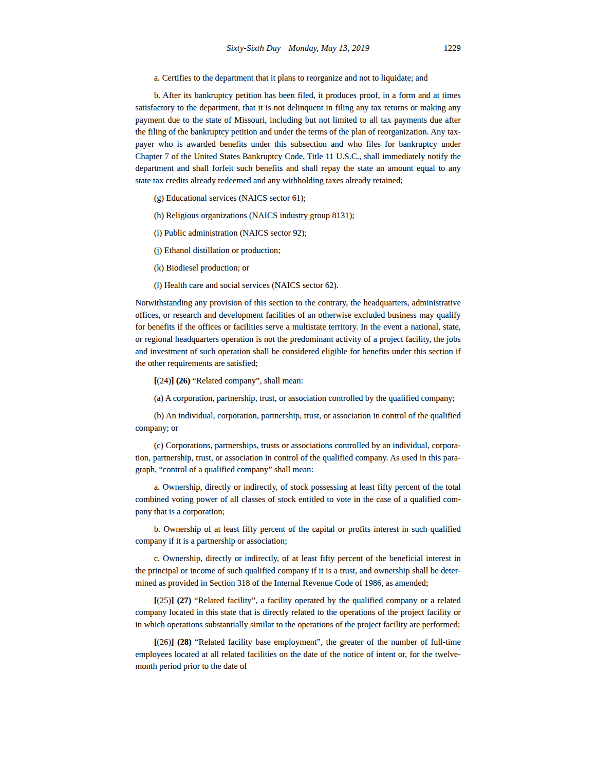Sixty-Sixth Day—Monday, May 13, 2019 1229
a. Certifies to the department that it plans to reorganize and not to liquidate; and
b. After its bankruptcy petition has been filed, it produces proof, in a form and at times satisfactory to the department, that it is not delinquent in filing any tax returns or making any payment due to the state of Missouri, including but not limited to all tax payments due after the filing of the bankruptcy petition and under the terms of the plan of reorganization. Any taxpayer who is awarded benefits under this subsection and who files for bankruptcy under Chapter 7 of the United States Bankruptcy Code, Title 11 U.S.C., shall immediately notify the department and shall forfeit such benefits and shall repay the state an amount equal to any state tax credits already redeemed and any withholding taxes already retained;
(g) Educational services (NAICS sector 61);
(h) Religious organizations (NAICS industry group 8131);
(i) Public administration (NAICS sector 92);
(j) Ethanol distillation or production;
(k) Biodiesel production; or
(l) Health care and social services (NAICS sector 62).
Notwithstanding any provision of this section to the contrary, the headquarters, administrative offices, or research and development facilities of an otherwise excluded business may qualify for benefits if the offices or facilities serve a multistate territory. In the event a national, state, or regional headquarters operation is not the predominant activity of a project facility, the jobs and investment of such operation shall be considered eligible for benefits under this section if the other requirements are satisfied;
[(24)] (26) “Related company”, shall mean:
(a) A corporation, partnership, trust, or association controlled by the qualified company;
(b) An individual, corporation, partnership, trust, or association in control of the qualified company; or
(c) Corporations, partnerships, trusts or associations controlled by an individual, corporation, partnership, trust, or association in control of the qualified company. As used in this paragraph, “control of a qualified company” shall mean:
a. Ownership, directly or indirectly, of stock possessing at least fifty percent of the total combined voting power of all classes of stock entitled to vote in the case of a qualified company that is a corporation;
b. Ownership of at least fifty percent of the capital or profits interest in such qualified company if it is a partnership or association;
c. Ownership, directly or indirectly, of at least fifty percent of the beneficial interest in the principal or income of such qualified company if it is a trust, and ownership shall be determined as provided in Section 318 of the Internal Revenue Code of 1986, as amended;
[(25)] (27) “Related facility”, a facility operated by the qualified company or a related company located in this state that is directly related to the operations of the project facility or in which operations substantially similar to the operations of the project facility are performed;
[(26)] (28) “Related facility base employment”, the greater of the number of full-time employees located at all related facilities on the date of the notice of intent or, for the twelve-month period prior to the date of